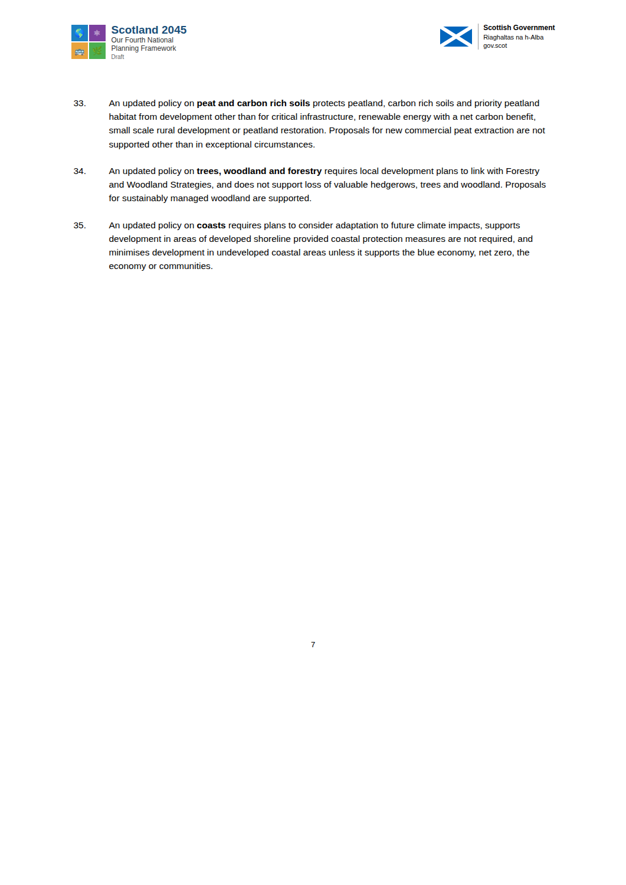🌎
⚛
🚌
🌿
Scotland 2045
Our Fourth National
Planning Framework
Draft
Scottish Government Riaghaltas na h-Alba
gov.scot
33. An updated policy on peat and carbon rich soils protects peatland, carbon rich soils and priority peatland habitat from development other than for critical infrastructure, renewable energy with a net carbon benefit, small scale rural development or peatland restoration. Proposals for new commercial peat extraction are not supported other than in exceptional circumstances.
34. An updated policy on trees, woodland and forestry requires local development plans to link with Forestry and Woodland Strategies, and does not support loss of valuable hedgerows, trees and woodland. Proposals for sustainably managed woodland are supported.
35. An updated policy on coasts requires plans to consider adaptation to future climate impacts, supports development in areas of developed shoreline provided coastal protection measures are not required, and minimises development in undeveloped coastal areas unless it supports the blue economy, net zero, the economy or communities.
7